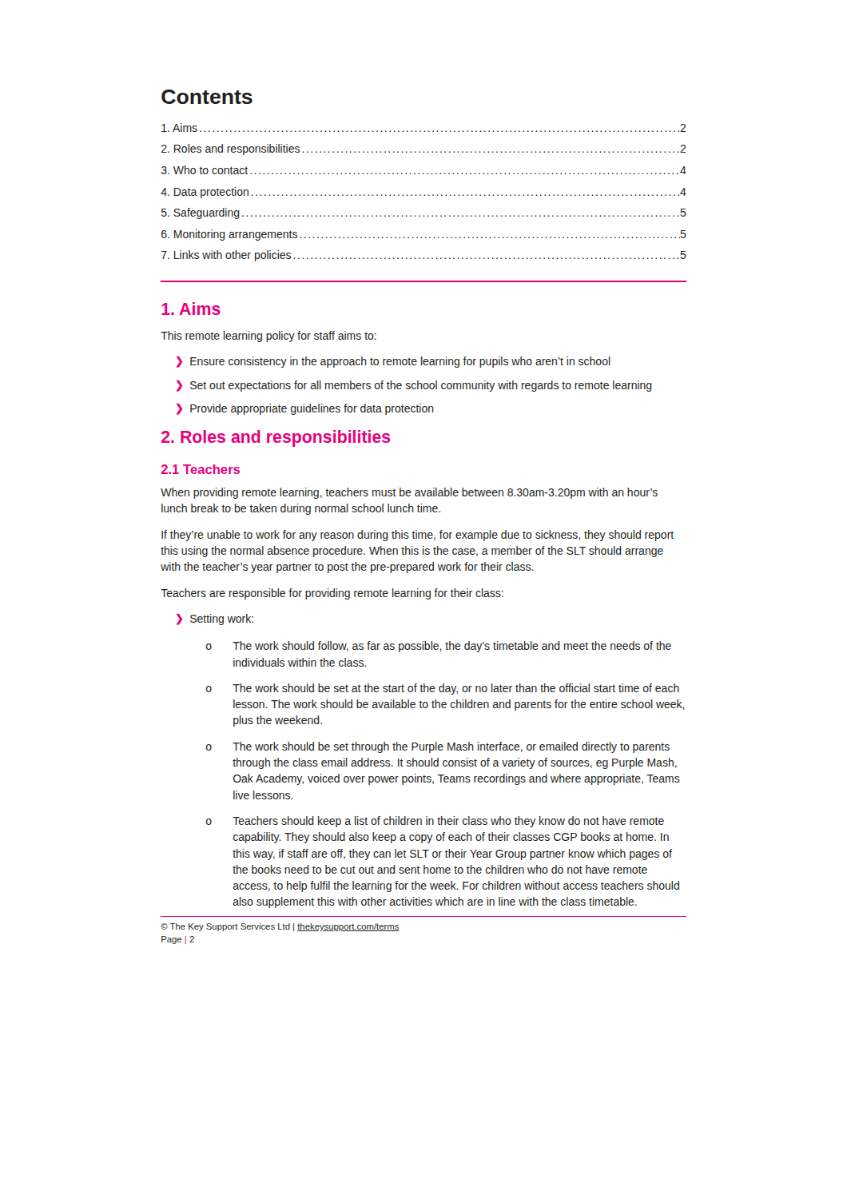Contents
1. Aims.................................................................................................................................................. 2
2. Roles and responsibilities............................................................................................................. 2
3. Who to contact............................................................................................................................. 4
4. Data protection............................................................................................................................ 4
5. Safeguarding.............................................................................................................................. 5
6. Monitoring arrangements............................................................................................................. 5
7. Links with other policies............................................................................................................... 5
1. Aims
This remote learning policy for staff aims to:
Ensure consistency in the approach to remote learning for pupils who aren’t in school
Set out expectations for all members of the school community with regards to remote learning
Provide appropriate guidelines for data protection
2. Roles and responsibilities
2.1 Teachers
When providing remote learning, teachers must be available between 8.30am-3.20pm with an hour’s lunch break to be taken during normal school lunch time.
If they’re unable to work for any reason during this time, for example due to sickness, they should report this using the normal absence procedure. When this is the case, a member of the SLT should arrange with the teacher’s year partner to post the pre-prepared work for their class.
Teachers are responsible for providing remote learning for their class:
Setting work:
The work should follow, as far as possible, the day’s timetable and meet the needs of the individuals within the class.
The work should be set at the start of the day, or no later than the official start time of each lesson. The work should be available to the children and parents for the entire school week, plus the weekend.
The work should be set through the Purple Mash interface, or emailed directly to parents through the class email address. It should consist of a variety of sources, eg Purple Mash, Oak Academy, voiced over power points, Teams recordings and where appropriate, Teams live lessons.
Teachers should keep a list of children in their class who they know do not have remote capability. They should also keep a copy of each of their classes CGP books at home. In this way, if staff are off, they can let SLT or their Year Group partner know which pages of the books need to be cut out and sent home to the children who do not have remote access, to help fulfil the learning for the week. For children without access teachers should also supplement this with other activities which are in line with the class timetable.
© The Key Support Services Ltd | thekeysupport.com/terms
Page | 2